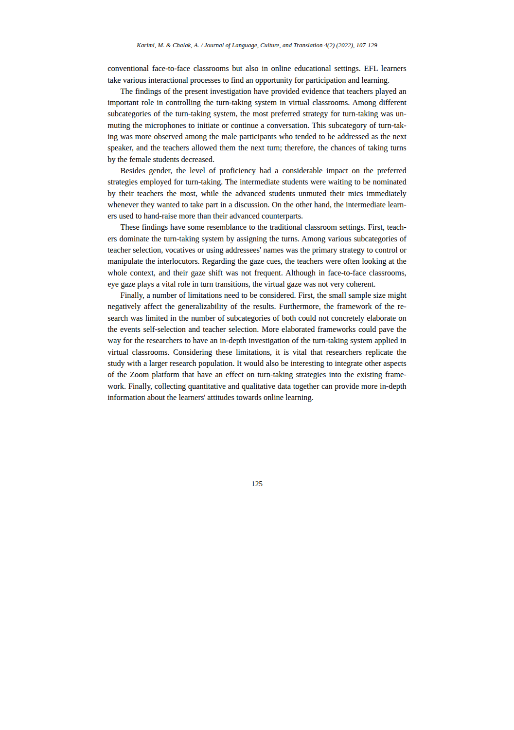Karimi, M. & Chalak, A. / Journal of Language, Culture, and Translation 4(2) (2022), 107-129
conventional face-to-face classrooms but also in online educational settings. EFL learners take various interactional processes to find an opportunity for participation and learning.
The findings of the present investigation have provided evidence that teachers played an important role in controlling the turn-taking system in virtual classrooms. Among different subcategories of the turn-taking system, the most preferred strategy for turn-taking was unmuting the microphones to initiate or continue a conversation. This subcategory of turn-taking was more observed among the male participants who tended to be addressed as the next speaker, and the teachers allowed them the next turn; therefore, the chances of taking turns by the female students decreased.
Besides gender, the level of proficiency had a considerable impact on the preferred strategies employed for turn-taking. The intermediate students were waiting to be nominated by their teachers the most, while the advanced students unmuted their mics immediately whenever they wanted to take part in a discussion. On the other hand, the intermediate learners used to hand-raise more than their advanced counterparts.
These findings have some resemblance to the traditional classroom settings. First, teachers dominate the turn-taking system by assigning the turns. Among various subcategories of teacher selection, vocatives or using addressees' names was the primary strategy to control or manipulate the interlocutors. Regarding the gaze cues, the teachers were often looking at the whole context, and their gaze shift was not frequent. Although in face-to-face classrooms, eye gaze plays a vital role in turn transitions, the virtual gaze was not very coherent.
Finally, a number of limitations need to be considered. First, the small sample size might negatively affect the generalizability of the results. Furthermore, the framework of the research was limited in the number of subcategories of both could not concretely elaborate on the events self-selection and teacher selection. More elaborated frameworks could pave the way for the researchers to have an in-depth investigation of the turn-taking system applied in virtual classrooms. Considering these limitations, it is vital that researchers replicate the study with a larger research population. It would also be interesting to integrate other aspects of the Zoom platform that have an effect on turn-taking strategies into the existing framework. Finally, collecting quantitative and qualitative data together can provide more in-depth information about the learners' attitudes towards online learning.
125